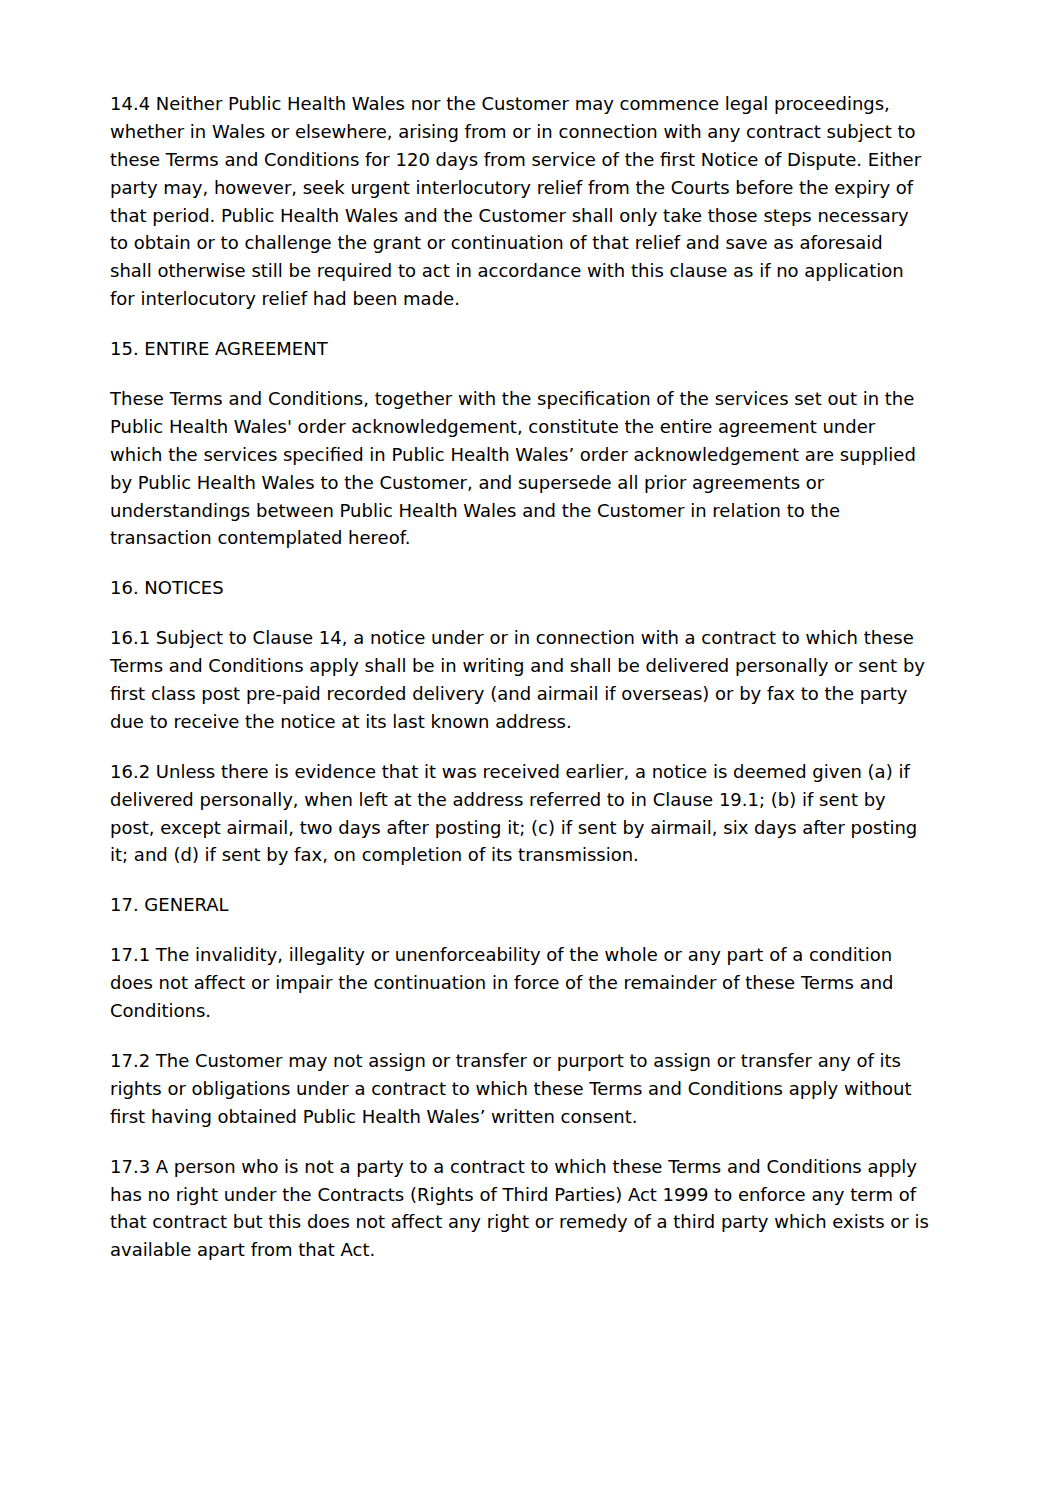14.4 Neither Public Health Wales nor the Customer may commence legal proceedings, whether in Wales or elsewhere, arising from or in connection with any contract subject to these Terms and Conditions for 120 days from service of the first Notice of Dispute. Either party may, however, seek urgent interlocutory relief from the Courts before the expiry of that period. Public Health Wales and the Customer shall only take those steps necessary to obtain or to challenge the grant or continuation of that relief and save as aforesaid shall otherwise still be required to act in accordance with this clause as if no application for interlocutory relief had been made.
15. ENTIRE AGREEMENT
These Terms and Conditions, together with the specification of the services set out in the Public Health Wales' order acknowledgement, constitute the entire agreement under which the services specified in Public Health Wales’ order acknowledgement are supplied by Public Health Wales to the Customer, and supersede all prior agreements or understandings between Public Health Wales and the Customer in relation to the transaction contemplated hereof.
16. NOTICES
16.1 Subject to Clause 14, a notice under or in connection with a contract to which these Terms and Conditions apply shall be in writing and shall be delivered personally or sent by first class post pre-paid recorded delivery (and airmail if overseas) or by fax to the party due to receive the notice at its last known address.
16.2 Unless there is evidence that it was received earlier, a notice is deemed given (a) if delivered personally, when left at the address referred to in Clause 19.1; (b) if sent by post, except airmail, two days after posting it; (c) if sent by airmail, six days after posting it; and (d) if sent by fax, on completion of its transmission.
17. GENERAL
17.1 The invalidity, illegality or unenforceability of the whole or any part of a condition does not affect or impair the continuation in force of the remainder of these Terms and Conditions.
17.2 The Customer may not assign or transfer or purport to assign or transfer any of its rights or obligations under a contract to which these Terms and Conditions apply without first having obtained Public Health Wales’ written consent.
17.3 A person who is not a party to a contract to which these Terms and Conditions apply has no right under the Contracts (Rights of Third Parties) Act 1999 to enforce any term of that contract but this does not affect any right or remedy of a third party which exists or is available apart from that Act.